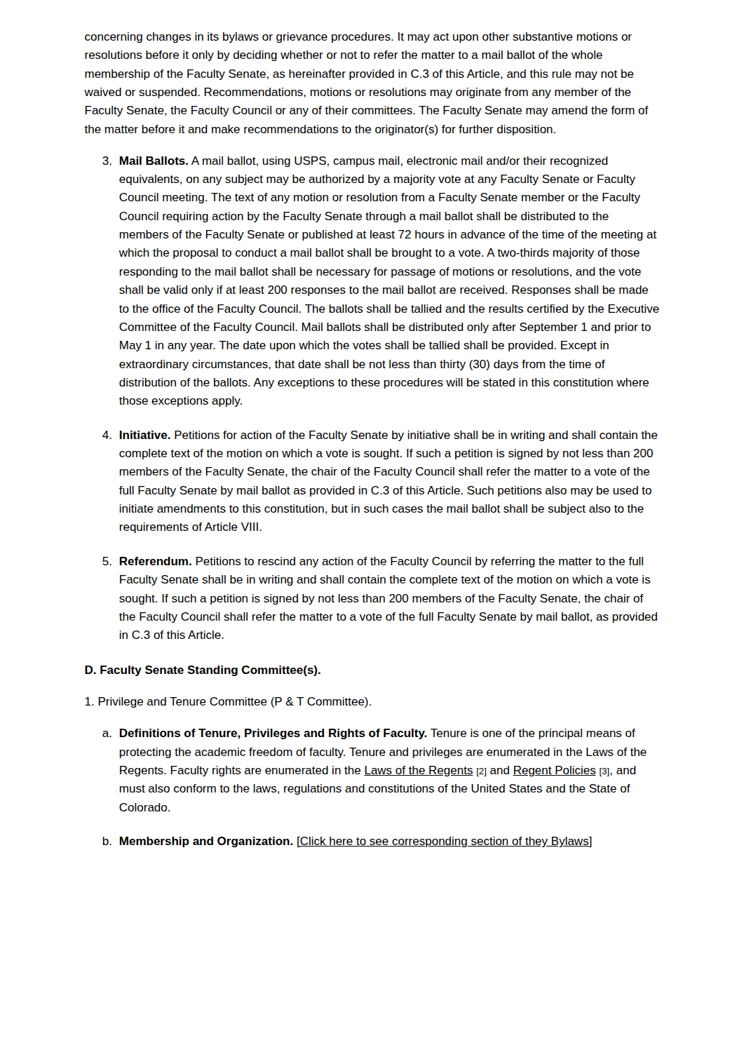concerning changes in its bylaws or grievance procedures. It may act upon other substantive motions or resolutions before it only by deciding whether or not to refer the matter to a mail ballot of the whole membership of the Faculty Senate, as hereinafter provided in C.3 of this Article, and this rule may not be waived or suspended. Recommendations, motions or resolutions may originate from any member of the Faculty Senate, the Faculty Council or any of their committees. The Faculty Senate may amend the form of the matter before it and make recommendations to the originator(s) for further disposition.
Mail Ballots. A mail ballot, using USPS, campus mail, electronic mail and/or their recognized equivalents, on any subject may be authorized by a majority vote at any Faculty Senate or Faculty Council meeting. The text of any motion or resolution from a Faculty Senate member or the Faculty Council requiring action by the Faculty Senate through a mail ballot shall be distributed to the members of the Faculty Senate or published at least 72 hours in advance of the time of the meeting at which the proposal to conduct a mail ballot shall be brought to a vote. A two-thirds majority of those responding to the mail ballot shall be necessary for passage of motions or resolutions, and the vote shall be valid only if at least 200 responses to the mail ballot are received. Responses shall be made to the office of the Faculty Council. The ballots shall be tallied and the results certified by the Executive Committee of the Faculty Council. Mail ballots shall be distributed only after September 1 and prior to May 1 in any year. The date upon which the votes shall be tallied shall be provided. Except in extraordinary circumstances, that date shall be not less than thirty (30) days from the time of distribution of the ballots. Any exceptions to these procedures will be stated in this constitution where those exceptions apply.
Initiative. Petitions for action of the Faculty Senate by initiative shall be in writing and shall contain the complete text of the motion on which a vote is sought. If such a petition is signed by not less than 200 members of the Faculty Senate, the chair of the Faculty Council shall refer the matter to a vote of the full Faculty Senate by mail ballot as provided in C.3 of this Article. Such petitions also may be used to initiate amendments to this constitution, but in such cases the mail ballot shall be subject also to the requirements of Article VIII.
Referendum. Petitions to rescind any action of the Faculty Council by referring the matter to the full Faculty Senate shall be in writing and shall contain the complete text of the motion on which a vote is sought. If such a petition is signed by not less than 200 members of the Faculty Senate, the chair of the Faculty Council shall refer the matter to a vote of the full Faculty Senate by mail ballot, as provided in C.3 of this Article.
D. Faculty Senate Standing Committee(s).
1. Privilege and Tenure Committee (P & T Committee).
Definitions of Tenure, Privileges and Rights of Faculty. Tenure is one of the principal means of protecting the academic freedom of faculty. Tenure and privileges are enumerated in the Laws of the Regents. Faculty rights are enumerated in the Laws of the Regents [2] and Regent Policies [3], and must also conform to the laws, regulations and constitutions of the United States and the State of Colorado.
Membership and Organization. [Click here to see corresponding section of they Bylaws]